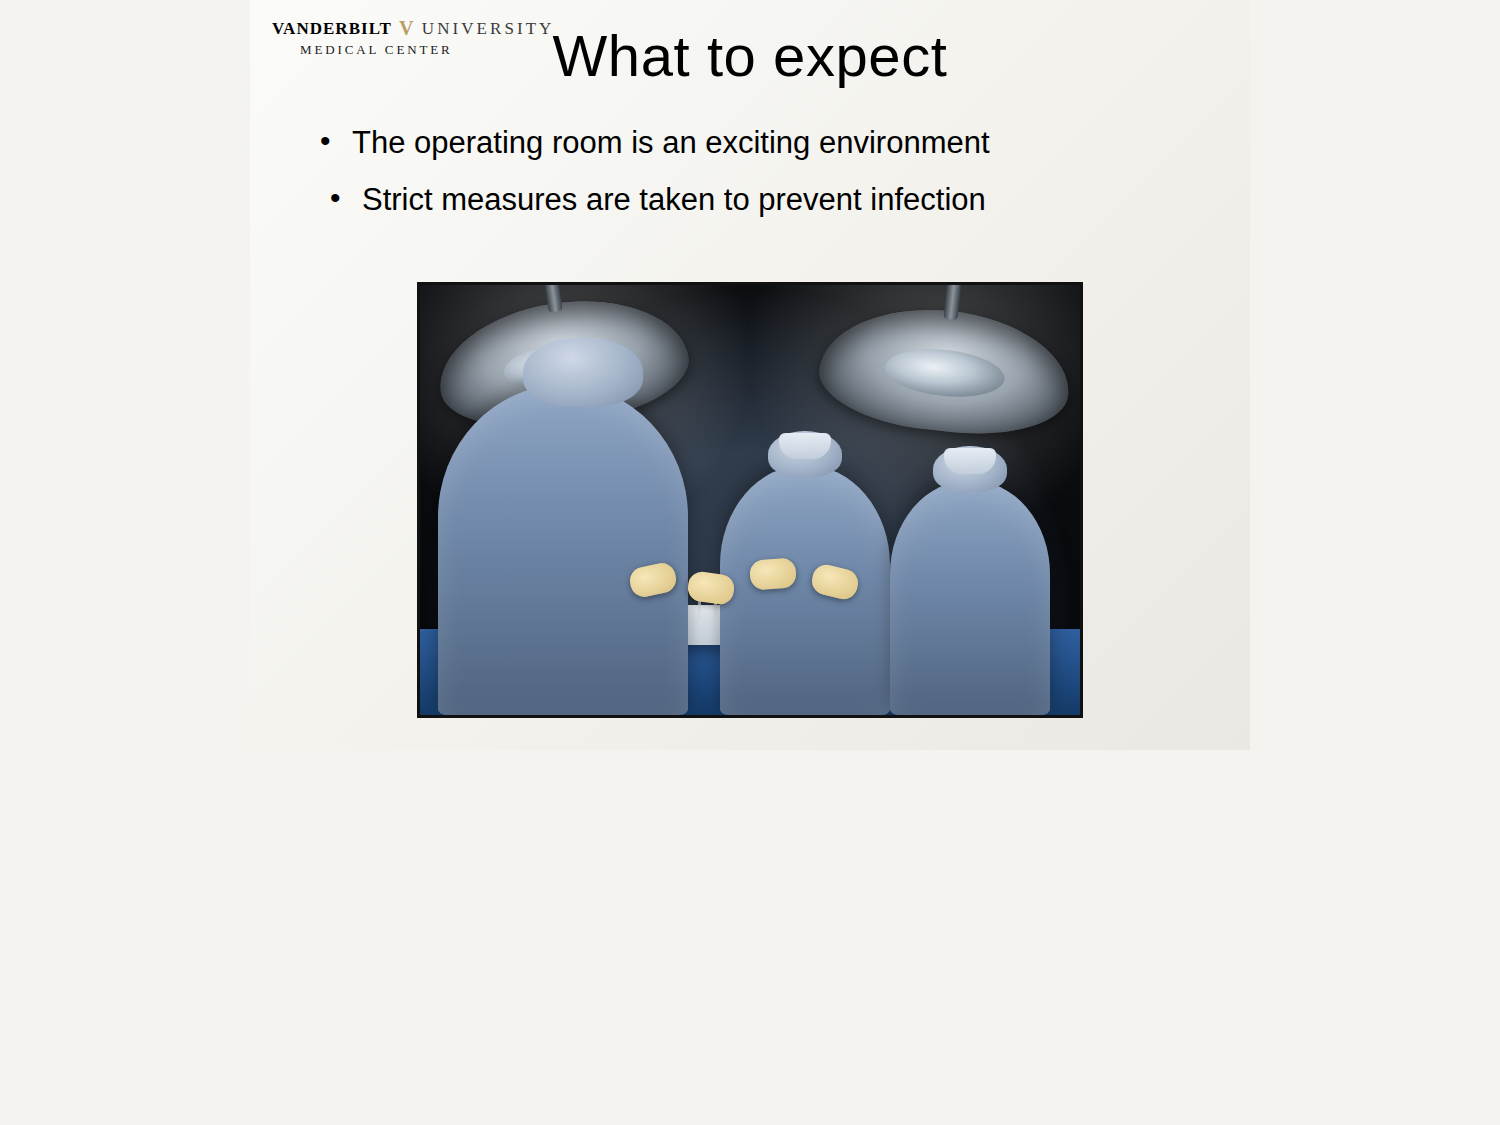VANDERBILT V UNIVERSITY
MEDICAL CENTER
What to expect
The operating room is an exciting environment
Strict measures are taken to prevent infection